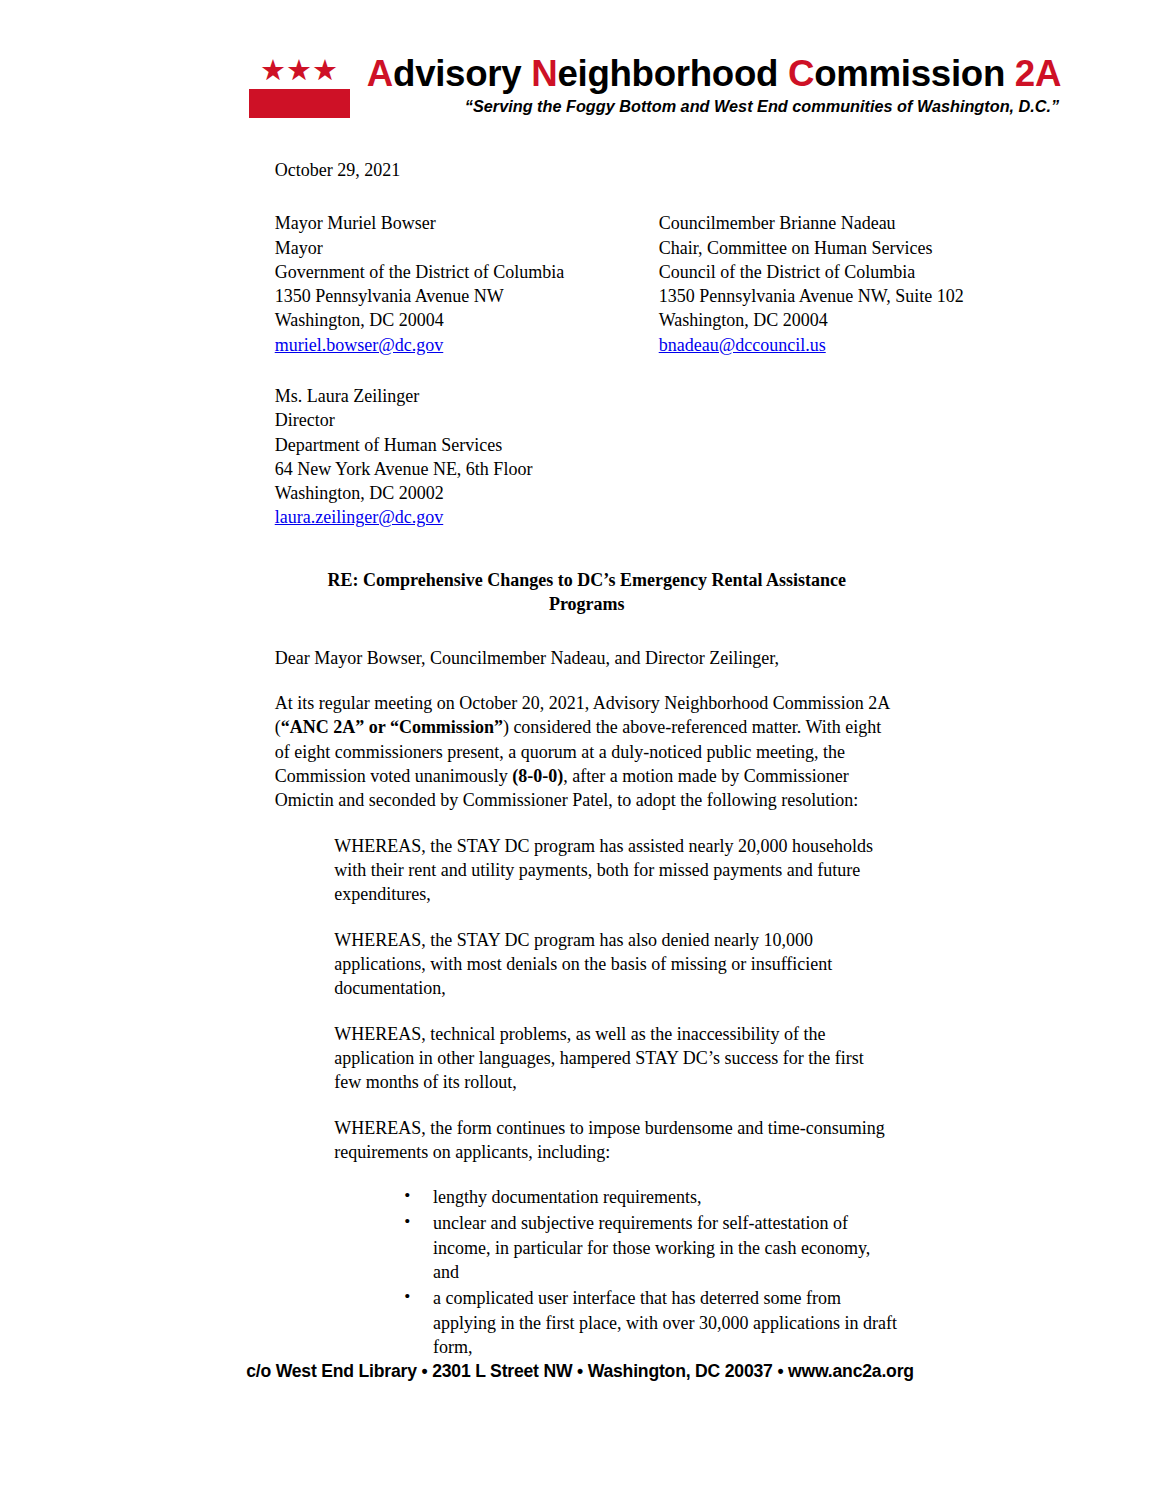★★★
Advisory Neighborhood Commission 2A
“Serving the Foggy Bottom and West End communities of Washington, D.C.”
October 29, 2021
Mayor Muriel Bowser
Mayor
Government of the District of Columbia
1350 Pennsylvania Avenue NW
Washington, DC 20004
muriel.bowser@dc.gov
Councilmember Brianne Nadeau
Chair, Committee on Human Services
Council of the District of Columbia
1350 Pennsylvania Avenue NW, Suite 102
Washington, DC 20004
bnadeau@dccouncil.us
Ms. Laura Zeilinger
Director
Department of Human Services
64 New York Avenue NE, 6th Floor
Washington, DC 20002
laura.zeilinger@dc.gov
RE: Comprehensive Changes to DC’s Emergency Rental Assistance Programs
Dear Mayor Bowser, Councilmember Nadeau, and Director Zeilinger,
At its regular meeting on October 20, 2021, Advisory Neighborhood Commission 2A (“ANC 2A” or “Commission”) considered the above-referenced matter. With eight of eight commissioners present, a quorum at a duly-noticed public meeting, the Commission voted unanimously (8-0-0), after a motion made by Commissioner Omictin and seconded by Commissioner Patel, to adopt the following resolution:
WHEREAS, the STAY DC program has assisted nearly 20,000 households with their rent and utility payments, both for missed payments and future expenditures,
WHEREAS, the STAY DC program has also denied nearly 10,000 applications, with most denials on the basis of missing or insufficient documentation,
WHEREAS, technical problems, as well as the inaccessibility of the application in other languages, hampered STAY DC’s success for the first few months of its rollout,
WHEREAS, the form continues to impose burdensome and time-consuming requirements on applicants, including:
lengthy documentation requirements,
unclear and subjective requirements for self-attestation of income, in particular for those working in the cash economy, and
a complicated user interface that has deterred some from applying in the first place, with over 30,000 applications in draft form,
c/o West End Library • 2301 L Street NW • Washington, DC 20037 • www.anc2a.org